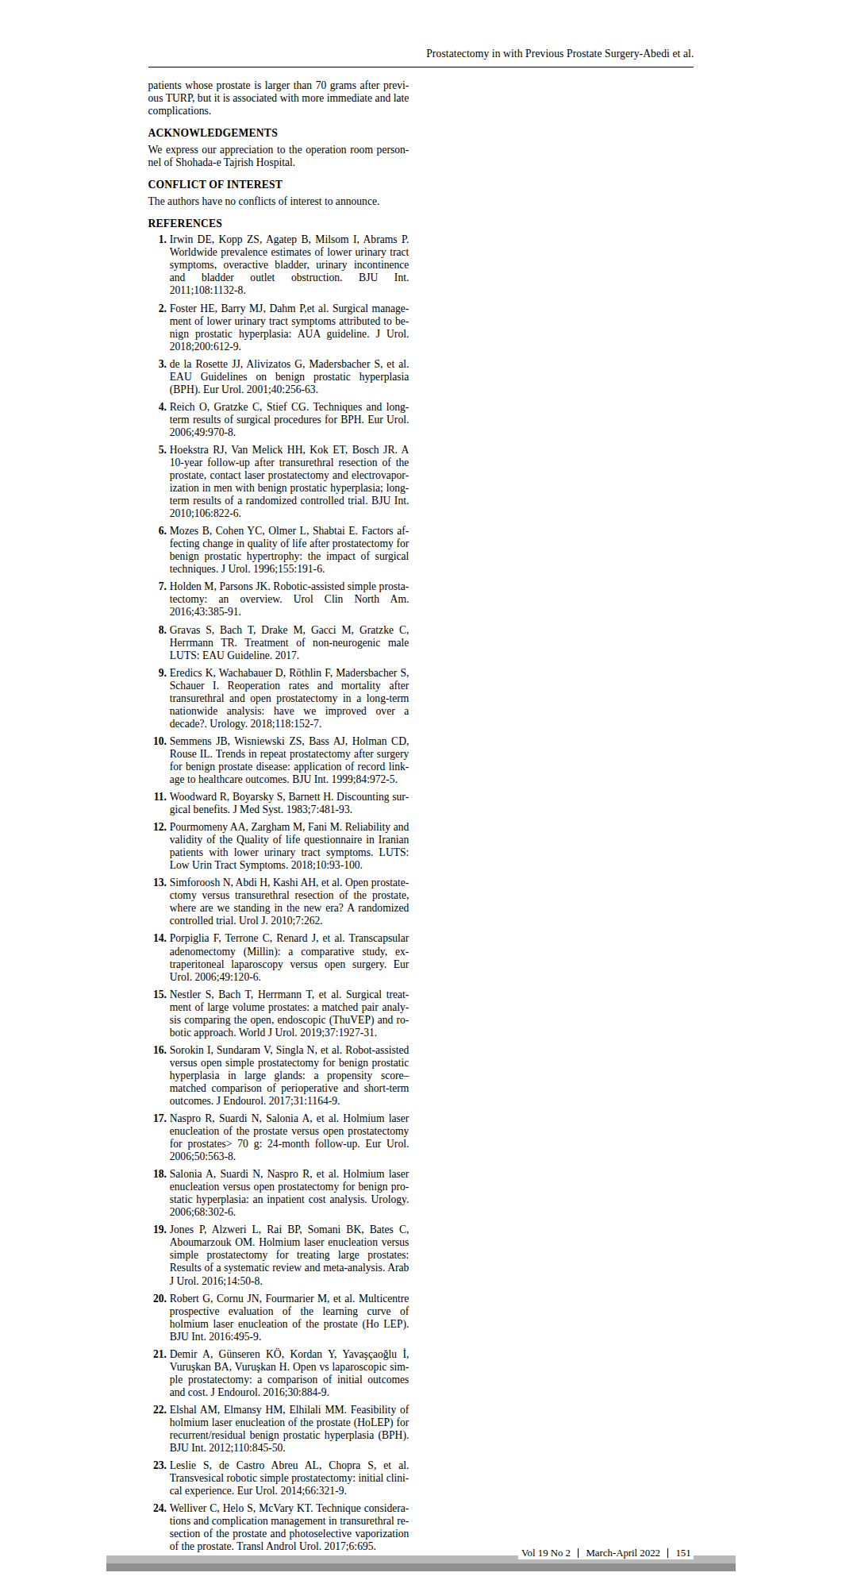Prostatectomy in with Previous Prostate Surgery-Abedi et al.
patients whose prostate is larger than 70 grams after previous TURP, but it is associated with more immediate and late complications.
ACKNOWLEDGEMENTS
We express our appreciation to the operation room personnel of Shohada-e Tajrish Hospital.
CONFLICT OF INTEREST
The authors have no conflicts of interest to announce.
REFERENCES
Irwin DE, Kopp ZS, Agatep B, Milsom I, Abrams P. Worldwide prevalence estimates of lower urinary tract symptoms, overactive bladder, urinary incontinence and bladder outlet obstruction. BJU Int. 2011;108:1132-8.
Foster HE, Barry MJ, Dahm P,et al. Surgical management of lower urinary tract symptoms attributed to benign prostatic hyperplasia: AUA guideline. J Urol. 2018;200:612-9.
de la Rosette JJ, Alivizatos G, Madersbacher S, et al. EAU Guidelines on benign prostatic hyperplasia (BPH). Eur Urol. 2001;40:256-63.
Reich O, Gratzke C, Stief CG. Techniques and long-term results of surgical procedures for BPH. Eur Urol. 2006;49:970-8.
Hoekstra RJ, Van Melick HH, Kok ET, Bosch JR. A 10-year follow-up after transurethral resection of the prostate, contact laser prostatectomy and electrovaporization in men with benign prostatic hyperplasia; long-term results of a randomized controlled trial. BJU Int. 2010;106:822-6.
Mozes B, Cohen YC, Olmer L, Shabtai E. Factors affecting change in quality of life after prostatectomy for benign prostatic hypertrophy: the impact of surgical techniques. J Urol. 1996;155:191-6.
Holden M, Parsons JK. Robotic-assisted simple prostatectomy: an overview. Urol Clin North Am. 2016;43:385-91.
Gravas S, Bach T, Drake M, Gacci M, Gratzke C, Herrmann TR. Treatment of non-neurogenic male LUTS: EAU Guideline. 2017.
Eredics K, Wachabauer D, Röthlin F, Madersbacher S, Schauer I. Reoperation rates and mortality after transurethral and open prostatectomy in a long-term nationwide analysis: have we improved over a decade?. Urology. 2018;118:152-7.
Semmens JB, Wisniewski ZS, Bass AJ, Holman CD, Rouse IL. Trends in repeat prostatectomy after surgery for benign prostate disease: application of record linkage to healthcare outcomes. BJU Int. 1999;84:972-5.
Woodward R, Boyarsky S, Barnett H. Discounting surgical benefits. J Med Syst. 1983;7:481-93.
Pourmomeny AA, Zargham M, Fani M. Reliability and validity of the Quality of life questionnaire in Iranian patients with lower urinary tract symptoms. LUTS: Low Urin Tract Symptoms. 2018;10:93-100.
Simforoosh N, Abdi H, Kashi AH, et al. Open prostatectomy versus transurethral resection of the prostate, where are we standing in the new era? A randomized controlled trial. Urol J. 2010;7:262.
Porpiglia F, Terrone C, Renard J, et al. Transcapsular adenomectomy (Millin): a comparative study, extraperitoneal laparoscopy versus open surgery. Eur Urol. 2006;49:120-6.
Nestler S, Bach T, Herrmann T, et al. Surgical treatment of large volume prostates: a matched pair analysis comparing the open, endoscopic (ThuVEP) and robotic approach. World J Urol. 2019;37:1927-31.
Sorokin I, Sundaram V, Singla N, et al. Robot-assisted versus open simple prostatectomy for benign prostatic hyperplasia in large glands: a propensity score–matched comparison of perioperative and short-term outcomes. J Endourol. 2017;31:1164-9.
Naspro R, Suardi N, Salonia A, et al. Holmium laser enucleation of the prostate versus open prostatectomy for prostates> 70 g: 24-month follow-up. Eur Urol. 2006;50:563-8.
Salonia A, Suardi N, Naspro R, et al. Holmium laser enucleation versus open prostatectomy for benign prostatic hyperplasia: an inpatient cost analysis. Urology. 2006;68:302-6.
Jones P, Alzweri L, Rai BP, Somani BK, Bates C, Aboumarzouk OM. Holmium laser enucleation versus simple prostatectomy for treating large prostates: Results of a systematic review and meta-analysis. Arab J Urol. 2016;14:50-8.
Robert G, Cornu JN, Fourmarier M, et al. Multicentre prospective evaluation of the learning curve of holmium laser enucleation of the prostate (Ho LEP). BJU Int. 2016:495-9.
Demir A, Günseren KÖ, Kordan Y, Yavaşçaoğlu İ, Vuruşkan BA, Vuruşkan H. Open vs laparoscopic simple prostatectomy: a comparison of initial outcomes and cost. J Endourol. 2016;30:884-9.
Elshal AM, Elmansy HM, Elhilali MM. Feasibility of holmium laser enucleation of the prostate (HoLEP) for recurrent/residual benign prostatic hyperplasia (BPH). BJU Int. 2012;110:845-50.
Leslie S, de Castro Abreu AL, Chopra S, et al. Transvesical robotic simple prostatectomy: initial clinical experience. Eur Urol. 2014;66:321-9.
Welliver C, Helo S, McVary KT. Technique considerations and complication management in transurethral resection of the prostate and photoselective vaporization of the prostate. Transl Androl Urol. 2017;6:695.
Vol 19 No 2 March-April 2022 151